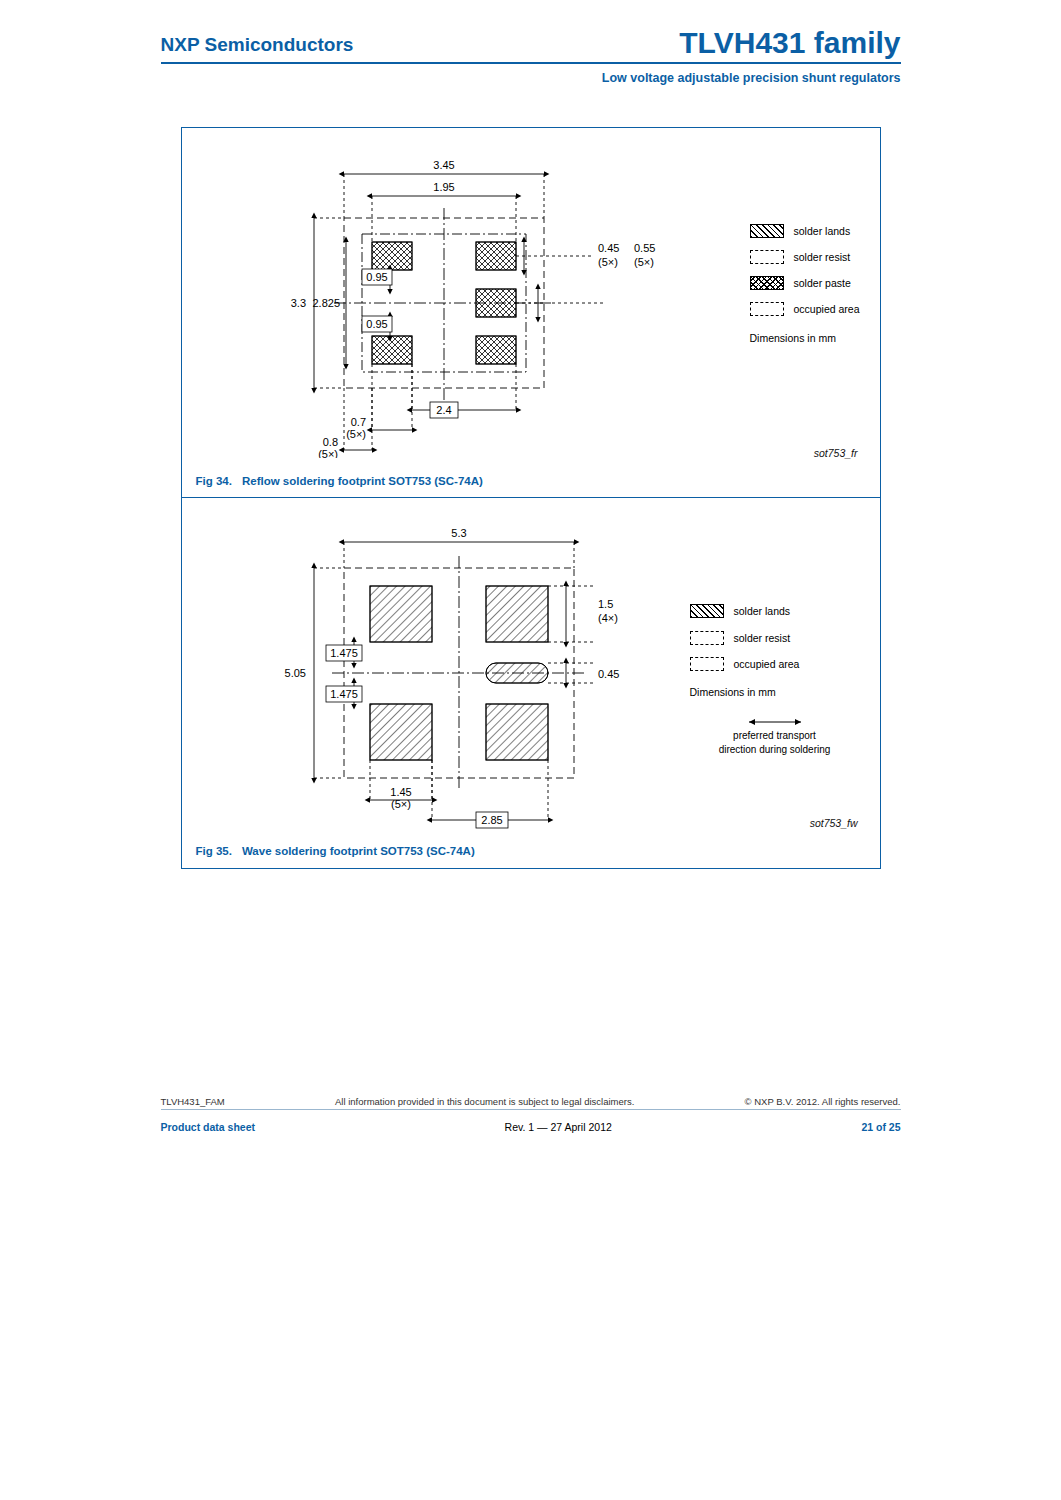NXP Semiconductors
TLVH431 family
Low voltage adjustable precision shunt regulators
3.45 1.95 3.3 2.825 0.95 0.95 0.45 (5×) 0.55 (5×) 2.4 0.7 (5×) 0.8 (5×)
solder lands
solder resist
solder paste
occupied area
Dimensions in mm
sot753_fr
Fig 34. Reflow soldering footprint SOT753 (SC-74A)
5.3 5.05 1.475 1.475 1.5 (4×) 0.45 1.45 (5×) 2.85
solder lands
solder resist
occupied area
Dimensions in mm
preferred transport
direction during soldering
sot753_fw
Fig 35. Wave soldering footprint SOT753 (SC-74A)
TLVH431_FAM
All information provided in this document is subject to legal disclaimers.
© NXP B.V. 2012. All rights reserved.
Product data sheet
Rev. 1 — 27 April 2012
21 of 25